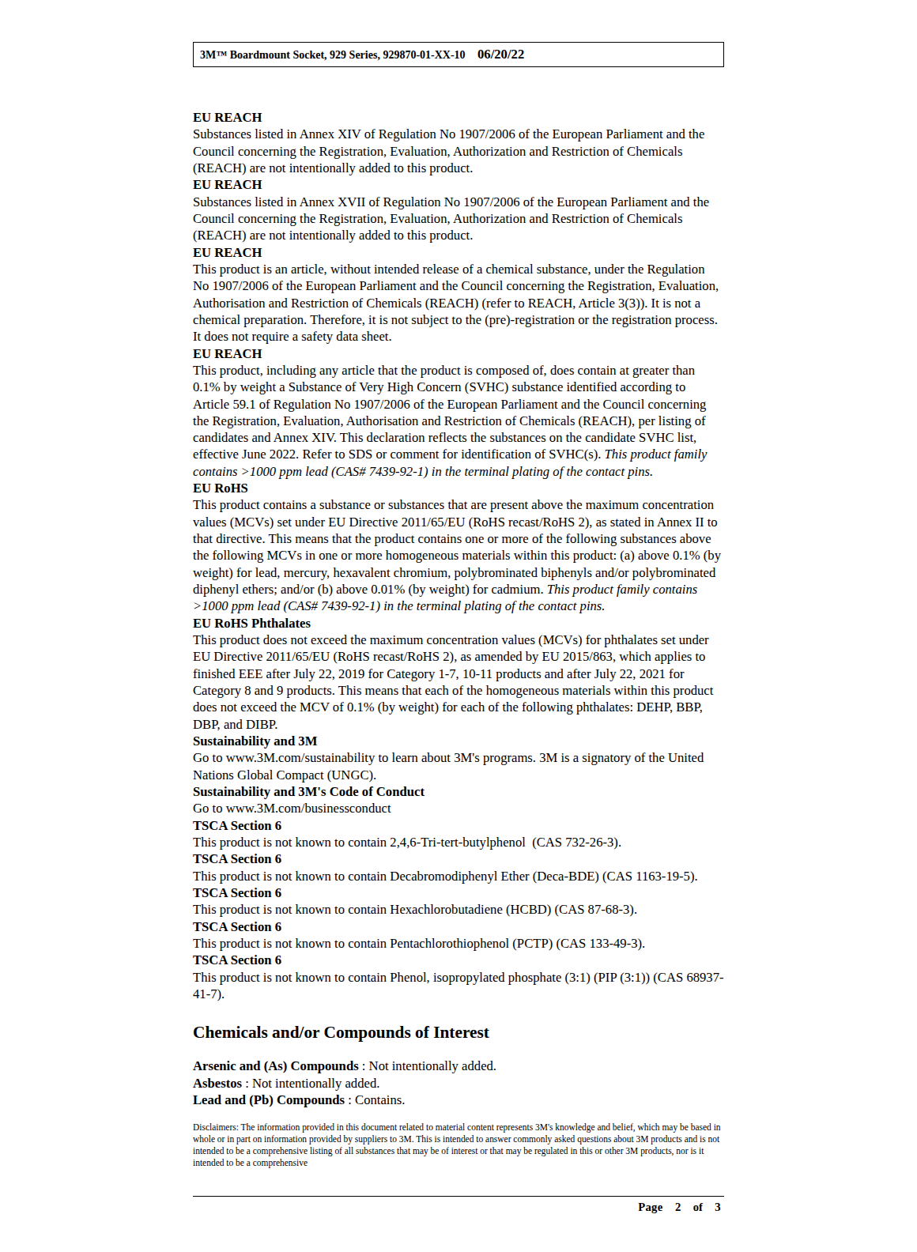3M™ Boardmount Socket, 929 Series, 929870-01-XX-10 06/20/22
EU REACH
Substances listed in Annex XIV of Regulation No 1907/2006 of the European Parliament and the Council concerning the Registration, Evaluation, Authorization and Restriction of Chemicals (REACH) are not intentionally added to this product.
EU REACH
Substances listed in Annex XVII of Regulation No 1907/2006 of the European Parliament and the Council concerning the Registration, Evaluation, Authorization and Restriction of Chemicals (REACH) are not intentionally added to this product.
EU REACH
This product is an article, without intended release of a chemical substance, under the Regulation No 1907/2006 of the European Parliament and the Council concerning the Registration, Evaluation, Authorisation and Restriction of Chemicals (REACH) (refer to REACH, Article 3(3)). It is not a chemical preparation. Therefore, it is not subject to the (pre)-registration or the registration process. It does not require a safety data sheet.
EU REACH
This product, including any article that the product is composed of, does contain at greater than 0.1% by weight a Substance of Very High Concern (SVHC) substance identified according to Article 59.1 of Regulation No 1907/2006 of the European Parliament and the Council concerning the Registration, Evaluation, Authorisation and Restriction of Chemicals (REACH), per listing of candidates and Annex XIV. This declaration reflects the substances on the candidate SVHC list, effective June 2022. Refer to SDS or comment for identification of SVHC(s). This product family contains >1000 ppm lead (CAS# 7439-92-1) in the terminal plating of the contact pins.
EU RoHS
This product contains a substance or substances that are present above the maximum concentration values (MCVs) set under EU Directive 2011/65/EU (RoHS recast/RoHS 2), as stated in Annex II to that directive. This means that the product contains one or more of the following substances above the following MCVs in one or more homogeneous materials within this product: (a) above 0.1% (by weight) for lead, mercury, hexavalent chromium, polybrominated biphenyls and/or polybrominated diphenyl ethers; and/or (b) above 0.01% (by weight) for cadmium. This product family contains >1000 ppm lead (CAS# 7439-92-1) in the terminal plating of the contact pins.
EU RoHS Phthalates
This product does not exceed the maximum concentration values (MCVs) for phthalates set under EU Directive 2011/65/EU (RoHS recast/RoHS 2), as amended by EU 2015/863, which applies to finished EEE after July 22, 2019 for Category 1-7, 10-11 products and after July 22, 2021 for Category 8 and 9 products. This means that each of the homogeneous materials within this product does not exceed the MCV of 0.1% (by weight) for each of the following phthalates: DEHP, BBP, DBP, and DIBP.
Sustainability and 3M
Go to www.3M.com/sustainability to learn about 3M's programs. 3M is a signatory of the United Nations Global Compact (UNGC).
Sustainability and 3M's Code of Conduct
Go to www.3M.com/businessconduct
TSCA Section 6
This product is not known to contain 2,4,6-Tri-tert-butylphenol (CAS 732-26-3).
TSCA Section 6
This product is not known to contain Decabromodiphenyl Ether (Deca-BDE) (CAS 1163-19-5).
TSCA Section 6
This product is not known to contain Hexachlorobutadiene (HCBD) (CAS 87-68-3).
TSCA Section 6
This product is not known to contain Pentachlorothiophenol (PCTP) (CAS 133-49-3).
TSCA Section 6
This product is not known to contain Phenol, isopropylated phosphate (3:1) (PIP (3:1)) (CAS 68937-41-7).
Chemicals and/or Compounds of Interest
Arsenic and (As) Compounds : Not intentionally added.
Asbestos : Not intentionally added.
Lead and (Pb) Compounds : Contains.
Disclaimers: The information provided in this document related to material content represents 3M's knowledge and belief, which may be based in whole or in part on information provided by suppliers to 3M. This is intended to answer commonly asked questions about 3M products and is not intended to be a comprehensive listing of all substances that may be of interest or that may be regulated in this or other 3M products, nor is it intended to be a comprehensive
Page 2 of 3